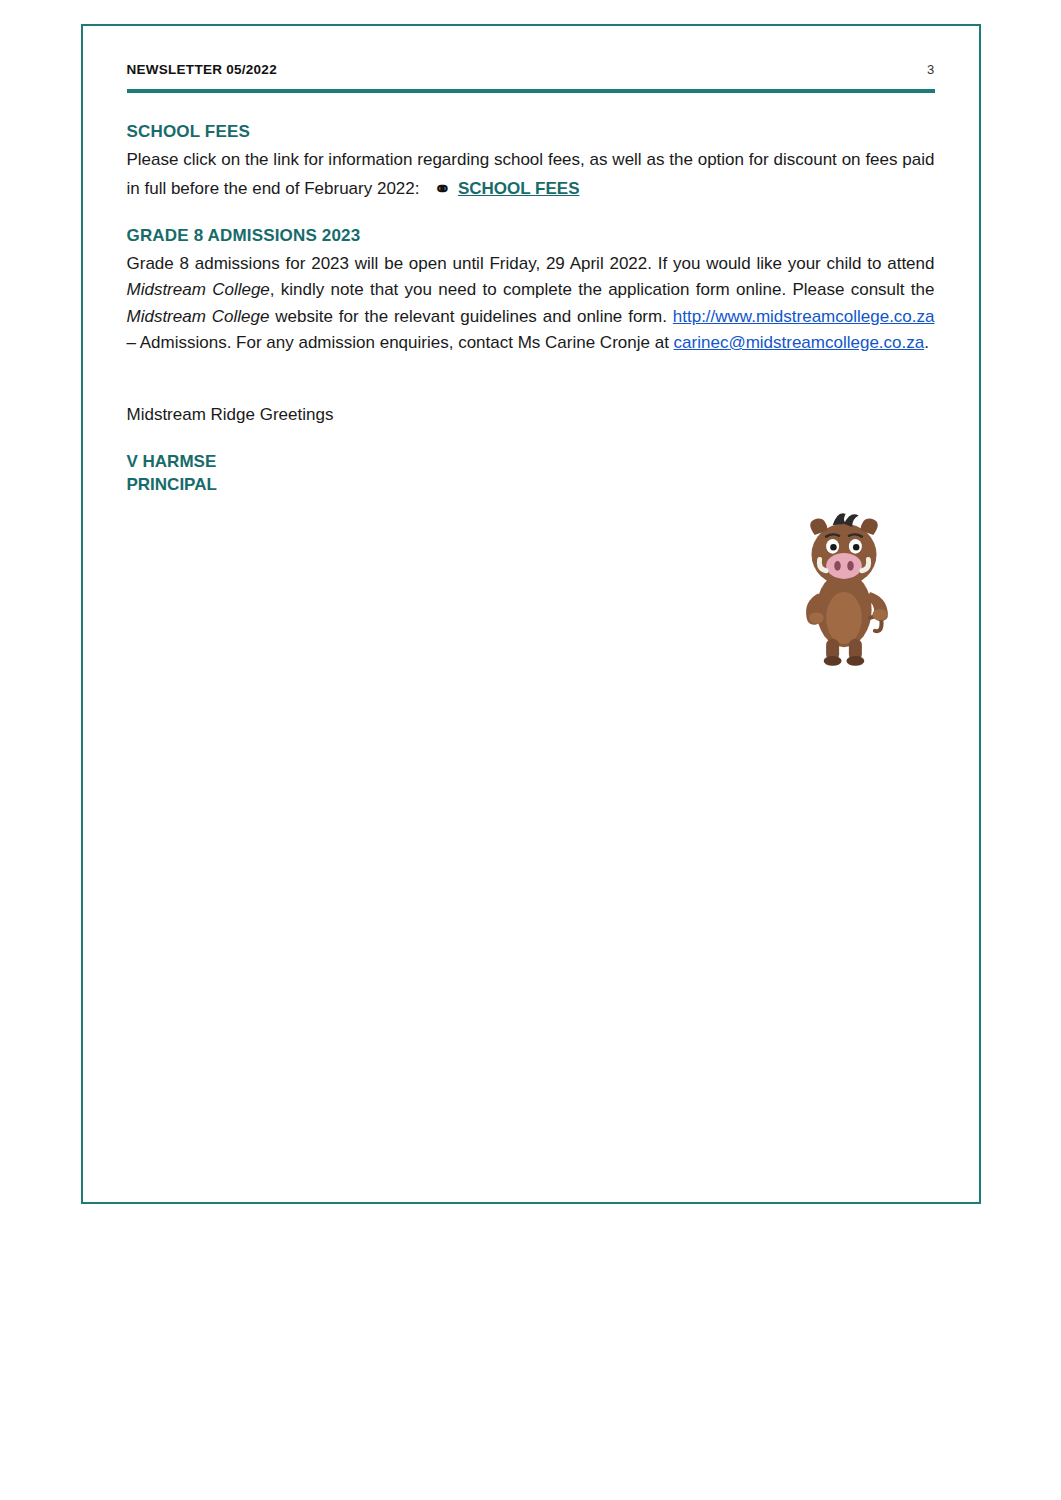NEWSLETTER 05/2022 3
SCHOOL FEES
Please click on the link for information regarding school fees, as well as the option for discount on fees paid in full before the end of February 2022: ⚭ SCHOOL FEES
GRADE 8 ADMISSIONS 2023
Grade 8 admissions for 2023 will be open until Friday, 29 April 2022. If you would like your child to attend Midstream College, kindly note that you need to complete the application form online. Please consult the Midstream College website for the relevant guidelines and online form. http://www.midstreamcollege.co.za – Admissions. For any admission enquiries, contact Ms Carine Cronje at carinec@midstreamcollege.co.za.
Midstream Ridge Greetings
V HARMSE
PRINCIPAL